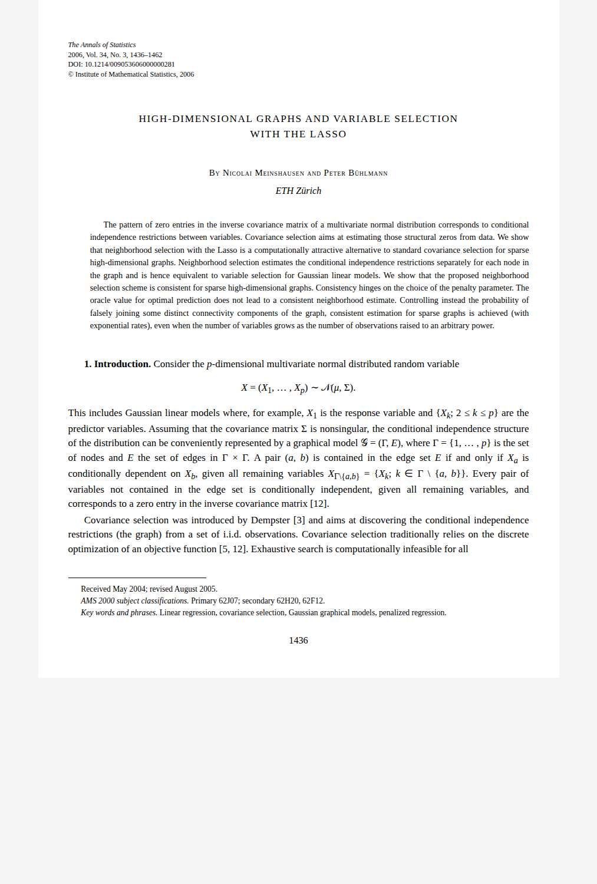The Annals of Statistics
2006, Vol. 34, No. 3, 1436–1462
DOI: 10.1214/009053606000000281
© Institute of Mathematical Statistics, 2006
HIGH-DIMENSIONAL GRAPHS AND VARIABLE SELECTION
WITH THE LASSO
By Nicolai Meinshausen and Peter Bühlmann
ETH Zürich
The pattern of zero entries in the inverse covariance matrix of a multivariate normal distribution corresponds to conditional independence restrictions between variables. Covariance selection aims at estimating those structural zeros from data. We show that neighborhood selection with the Lasso is a computationally attractive alternative to standard covariance selection for sparse high-dimensional graphs. Neighborhood selection estimates the conditional independence restrictions separately for each node in the graph and is hence equivalent to variable selection for Gaussian linear models. We show that the proposed neighborhood selection scheme is consistent for sparse high-dimensional graphs. Consistency hinges on the choice of the penalty parameter. The oracle value for optimal prediction does not lead to a consistent neighborhood estimate. Controlling instead the probability of falsely joining some distinct connectivity components of the graph, consistent estimation for sparse graphs is achieved (with exponential rates), even when the number of variables grows as the number of observations raised to an arbitrary power.
1. Introduction. Consider the p-dimensional multivariate normal distributed random variable
X = (X1, … , Xp) ∼ 𝒩(μ, Σ).
This includes Gaussian linear models where, for example, X1 is the response variable and {Xk; 2 ≤ k ≤ p} are the predictor variables. Assuming that the covariance matrix Σ is nonsingular, the conditional independence structure of the distribution can be conveniently represented by a graphical model 𝒢 = (Γ, E), where Γ = {1, … , p} is the set of nodes and E the set of edges in Γ × Γ. A pair (a, b) is contained in the edge set E if and only if Xa is conditionally dependent on Xb, given all remaining variables XΓ\{a,b} = {Xk; k ∈ Γ \ {a, b}}. Every pair of variables not contained in the edge set is conditionally independent, given all remaining variables, and corresponds to a zero entry in the inverse covariance matrix [12].
Covariance selection was introduced by Dempster [3] and aims at discovering the conditional independence restrictions (the graph) from a set of i.i.d. observations. Covariance selection traditionally relies on the discrete optimization of an objective function [5, 12]. Exhaustive search is computationally infeasible for all
Received May 2004; revised August 2005.
AMS 2000 subject classifications. Primary 62J07; secondary 62H20, 62F12.
Key words and phrases. Linear regression, covariance selection, Gaussian graphical models, penalized regression.
1436